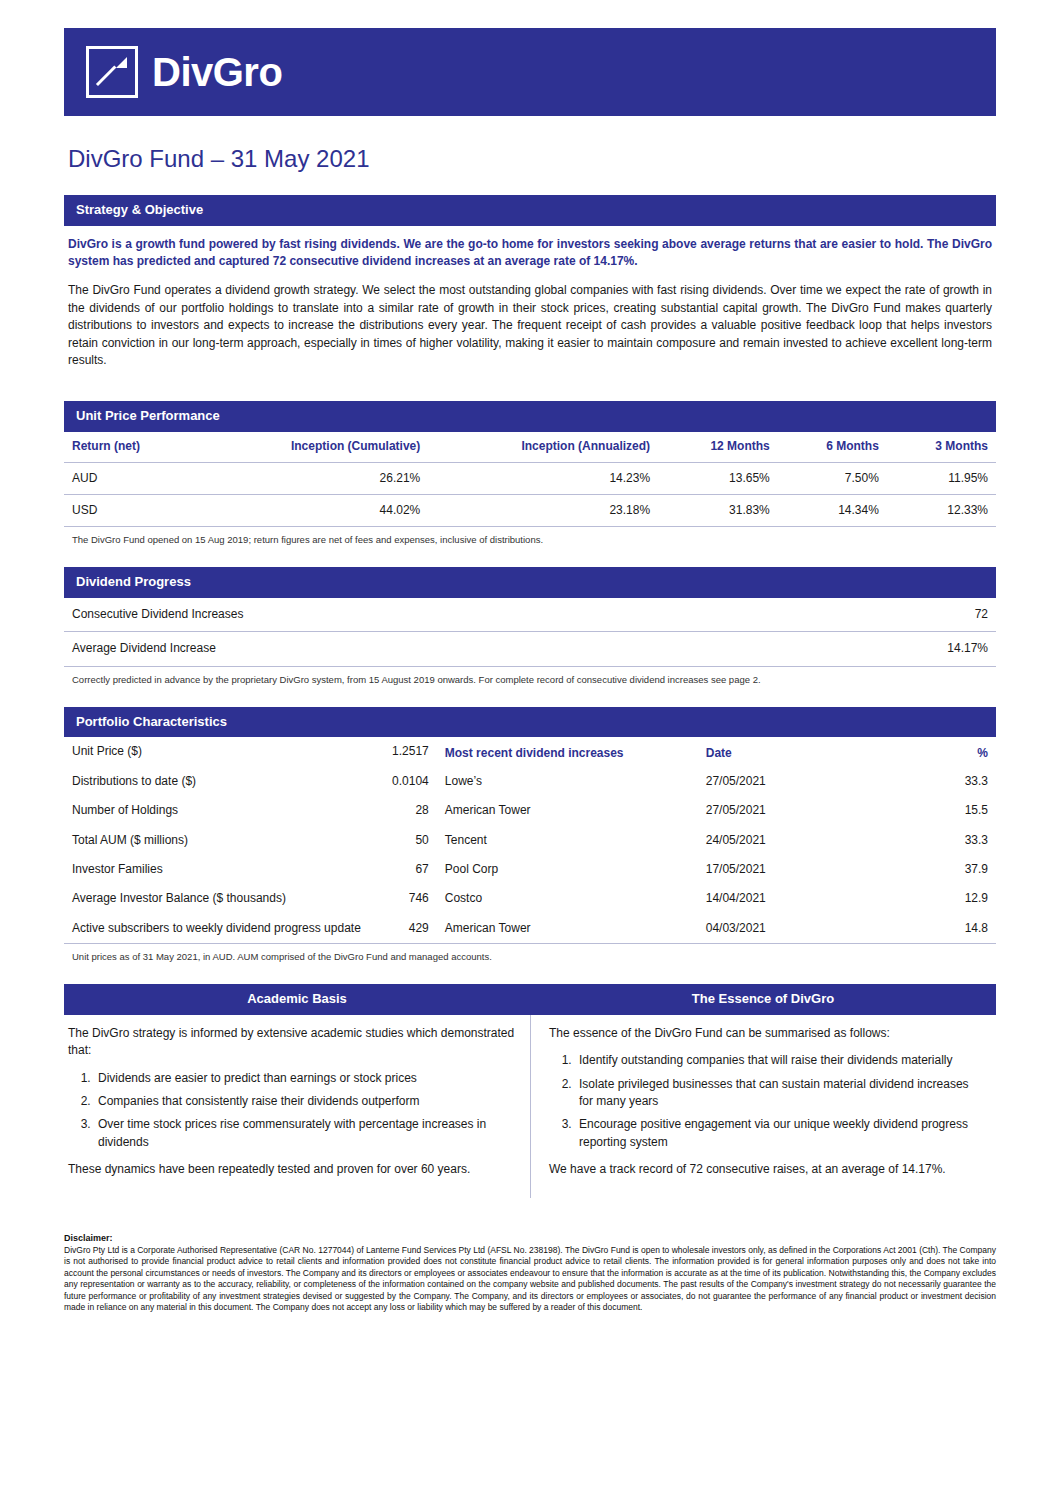DivGro
DivGro Fund – 31 May 2021
Strategy & Objective
DivGro is a growth fund powered by fast rising dividends. We are the go-to home for investors seeking above average returns that are easier to hold. The DivGro system has predicted and captured 72 consecutive dividend increases at an average rate of 14.17%.
The DivGro Fund operates a dividend growth strategy. We select the most outstanding global companies with fast rising dividends. Over time we expect the rate of growth in the dividends of our portfolio holdings to translate into a similar rate of growth in their stock prices, creating substantial capital growth. The DivGro Fund makes quarterly distributions to investors and expects to increase the distributions every year. The frequent receipt of cash provides a valuable positive feedback loop that helps investors retain conviction in our long-term approach, especially in times of higher volatility, making it easier to maintain composure and remain invested to achieve excellent long-term results.
Unit Price Performance
| Return (net) | Inception (Cumulative) | Inception (Annualized) | 12 Months | 6 Months | 3 Months |
| --- | --- | --- | --- | --- | --- |
| AUD | 26.21% | 14.23% | 13.65% | 7.50% | 11.95% |
| USD | 44.02% | 23.18% | 31.83% | 14.34% | 12.33% |
The DivGro Fund opened on 15 Aug 2019; return figures are net of fees and expenses, inclusive of distributions.
Dividend Progress
| Consecutive Dividend Increases | 72 |
| Average Dividend Increase | 14.17% |
Correctly predicted in advance by the proprietary DivGro system, from 15 August 2019 onwards. For complete record of consecutive dividend increases see page 2.
Portfolio Characteristics
| Unit Price ($) | 1.2517 | Most recent dividend increases | Date | % |
| Distributions to date ($) | 0.0104 | Lowe’s | 27/05/2021 | 33.3 |
| Number of Holdings | 28 | American Tower | 27/05/2021 | 15.5 |
| Total AUM ($ millions) | 50 | Tencent | 24/05/2021 | 33.3 |
| Investor Families | 67 | Pool Corp | 17/05/2021 | 37.9 |
| Average Investor Balance ($ thousands) | 746 | Costco | 14/04/2021 | 12.9 |
| Active subscribers to weekly dividend progress update | 429 | American Tower | 04/03/2021 | 14.8 |
Unit prices as of 31 May 2021, in AUD. AUM comprised of the DivGro Fund and managed accounts.
Academic Basis
The DivGro strategy is informed by extensive academic studies which demonstrated that:
Dividends are easier to predict than earnings or stock prices
Companies that consistently raise their dividends outperform
Over time stock prices rise commensurately with percentage increases in dividends
These dynamics have been repeatedly tested and proven for over 60 years.
The Essence of DivGro
The essence of the DivGro Fund can be summarised as follows:
Identify outstanding companies that will raise their dividends materially
Isolate privileged businesses that can sustain material dividend increases for many years
Encourage positive engagement via our unique weekly dividend progress reporting system
We have a track record of 72 consecutive raises, at an average of 14.17%.
Disclaimer:
DivGro Pty Ltd is a Corporate Authorised Representative (CAR No. 1277044) of Lanterne Fund Services Pty Ltd (AFSL No. 238198). The DivGro Fund is open to wholesale investors only, as defined in the Corporations Act 2001 (Cth). The Company is not authorised to provide financial product advice to retail clients and information provided does not constitute financial product advice to retail clients. The information provided is for general information purposes only and does not take into account the personal circumstances or needs of investors. The Company and its directors or employees or associates endeavour to ensure that the information is accurate as at the time of its publication. Notwithstanding this, the Company excludes any representation or warranty as to the accuracy, reliability, or completeness of the information contained on the company website and published documents. The past results of the Company's investment strategy do not necessarily guarantee the future performance or profitability of any investment strategies devised or suggested by the Company. The Company, and its directors or employees or associates, do not guarantee the performance of any financial product or investment decision made in reliance on any material in this document. The Company does not accept any loss or liability which may be suffered by a reader of this document.